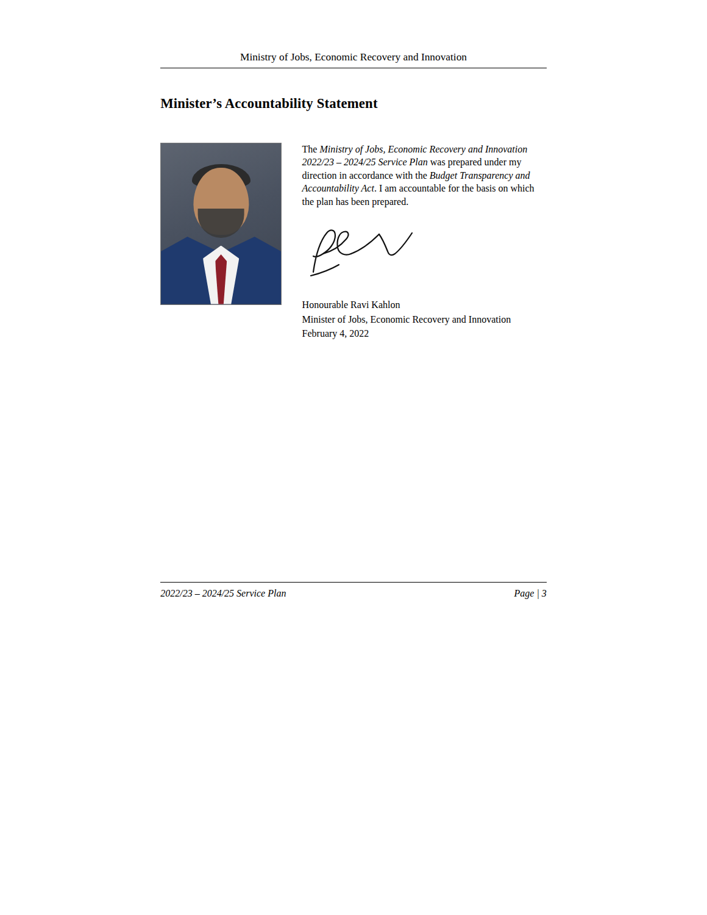Ministry of Jobs, Economic Recovery and Innovation
Minister’s Accountability Statement
The Ministry of Jobs, Economic Recovery and Innovation 2022/23 – 2024/25 Service Plan was prepared under my direction in accordance with the Budget Transparency and Accountability Act. I am accountable for the basis on which the plan has been prepared.
Honourable Ravi Kahlon
Minister of Jobs, Economic Recovery and Innovation
February 4, 2022
2022/23 – 2024/25 Service Plan Page | 3